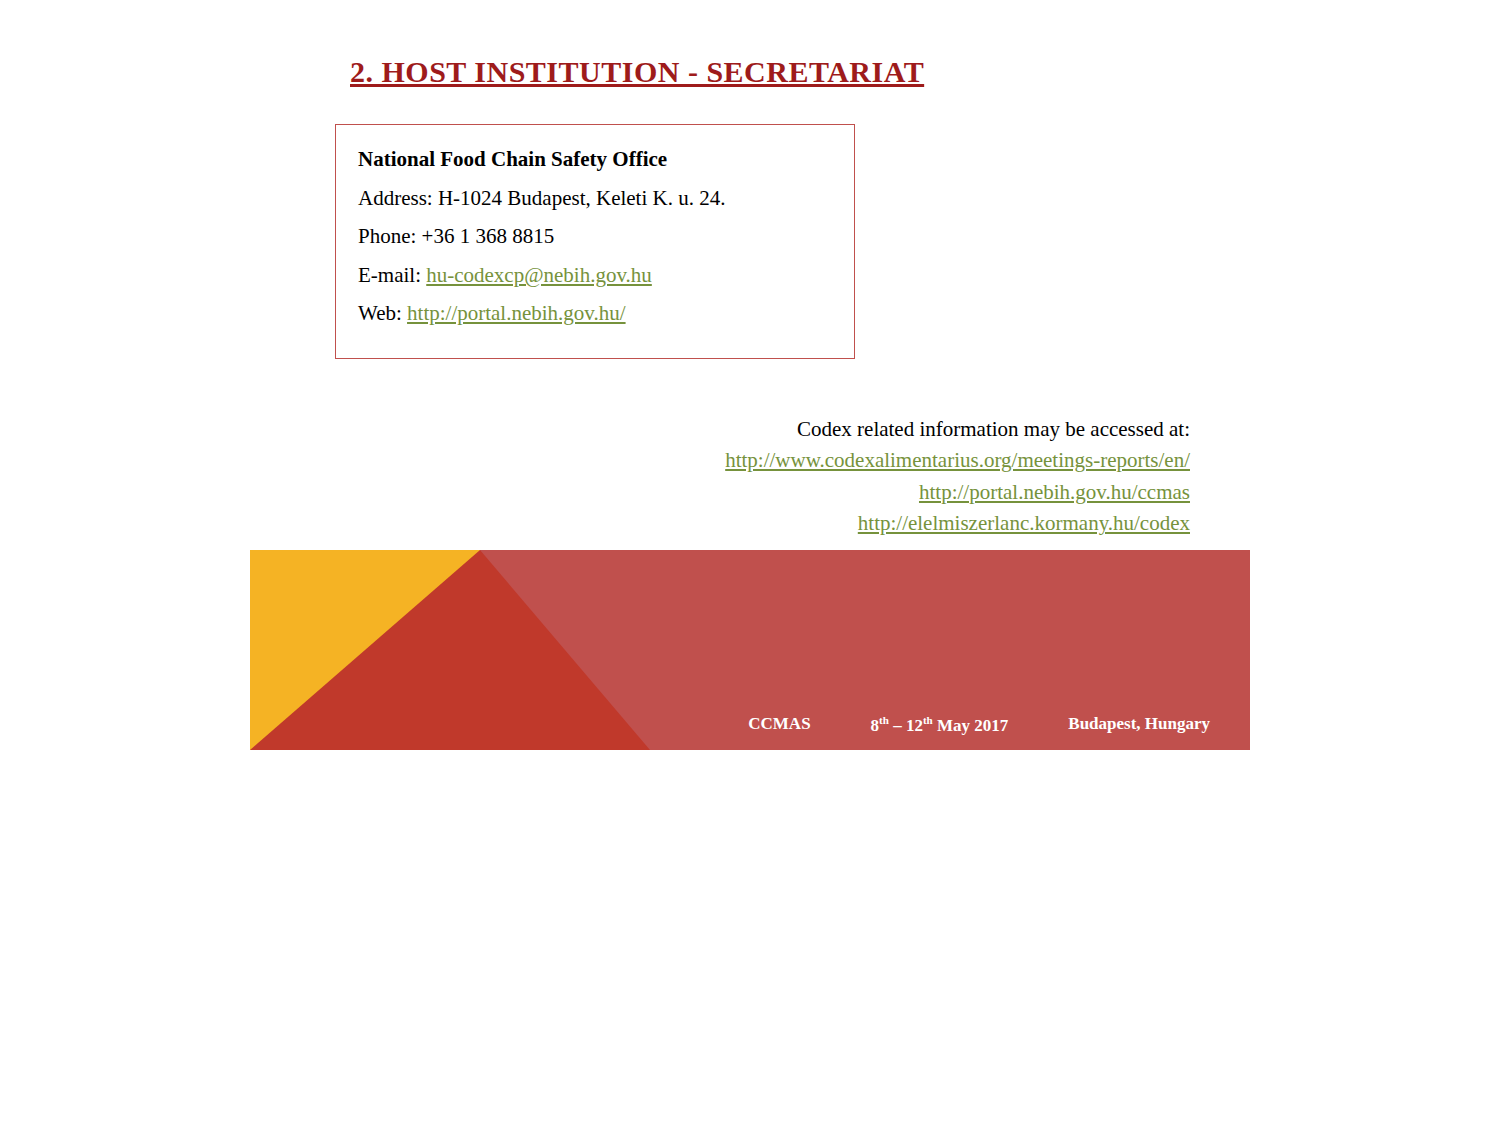2. HOST INSTITUTION - SECRETARIAT
National Food Chain Safety Office
Address: H-1024 Budapest, Keleti K. u. 24.
Phone: +36 1 368 8815
E-mail: hu-codexcp@nebih.gov.hu
Web: http://portal.nebih.gov.hu/
Codex related information may be accessed at:
http://www.codexalimentarius.org/meetings-reports/en/
http://portal.nebih.gov.hu/ccmas
http://elelmiszerlanc.kormany.hu/codex
CCMAS 8th – 12th May 2017 Budapest, Hungary